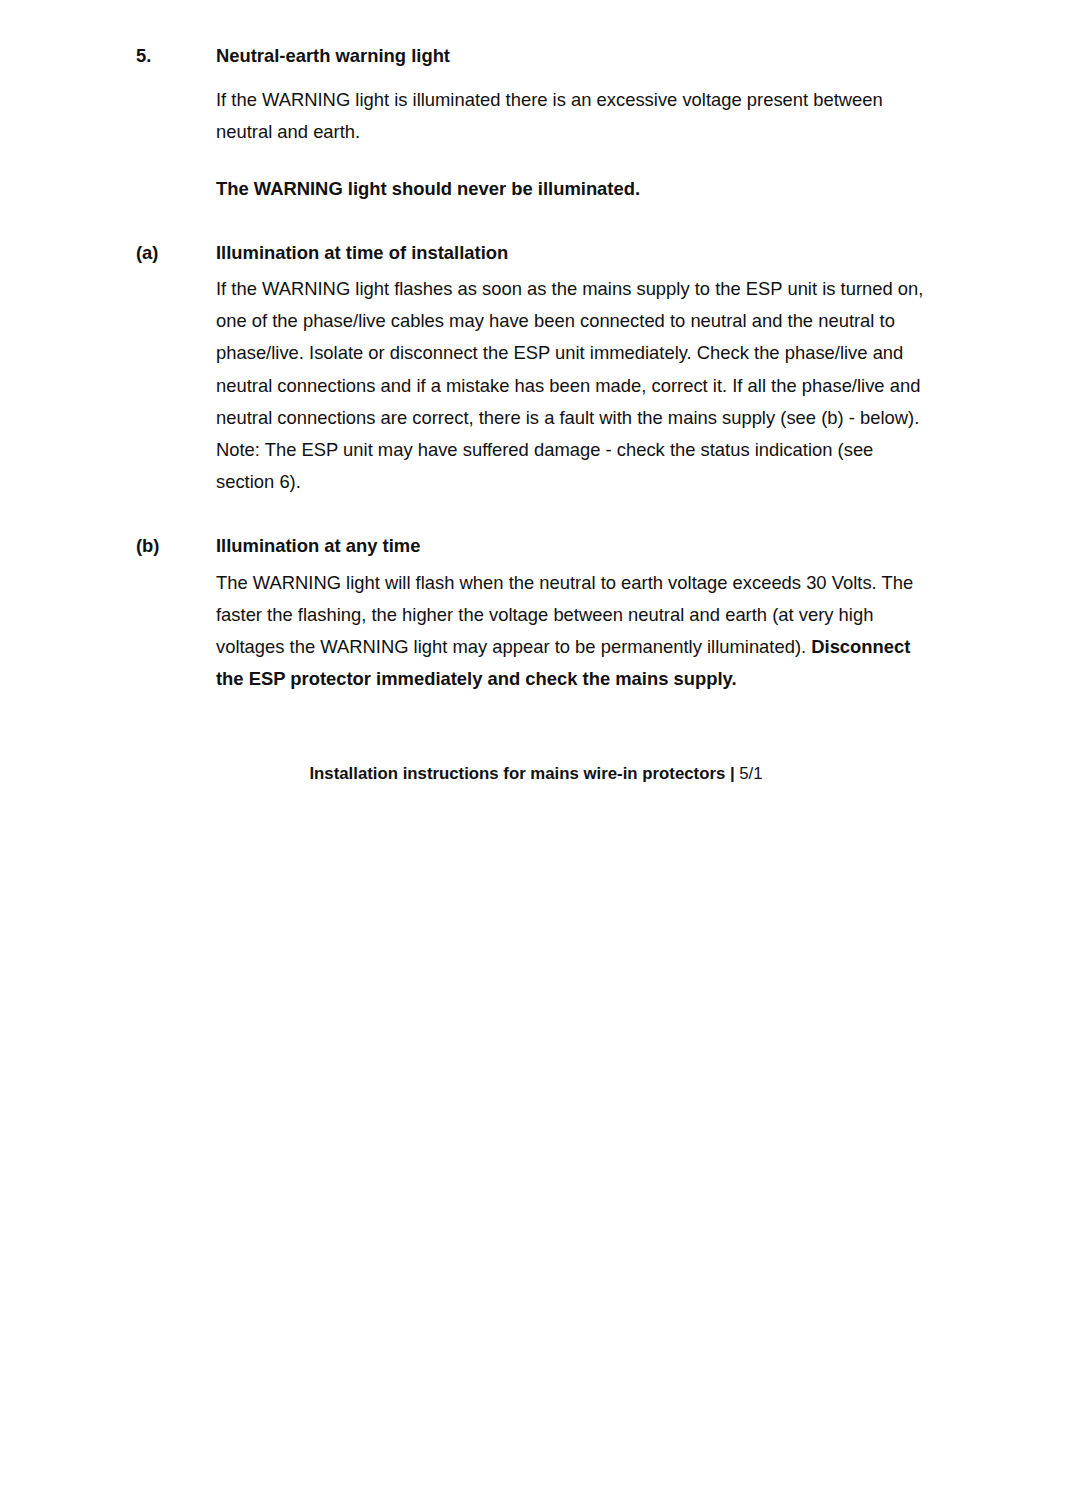5.
Neutral-earth warning light
If the WARNING light is illuminated there is an excessive voltage present between neutral and earth.
The WARNING light should never be illuminated.
(a)
Illumination at time of installation
If the WARNING light flashes as soon as the mains supply to the ESP unit is turned on, one of the phase/live cables may have been connected to neutral and the neutral to phase/live. Isolate or disconnect the ESP unit immediately. Check the phase/live and neutral connections and if a mistake has been made, correct it. If all the phase/live and neutral connections are correct, there is a fault with the mains supply (see (b) - below). Note: The ESP unit may have suffered damage - check the status indication (see section 6).
(b)
Illumination at any time
The WARNING light will flash when the neutral to earth voltage exceeds 30 Volts. The faster the flashing, the higher the voltage between neutral and earth (at very high voltages the WARNING light may appear to be permanently illuminated). Disconnect the ESP protector immediately and check the mains supply.
Installation instructions for mains wire-in protectors | 5/1